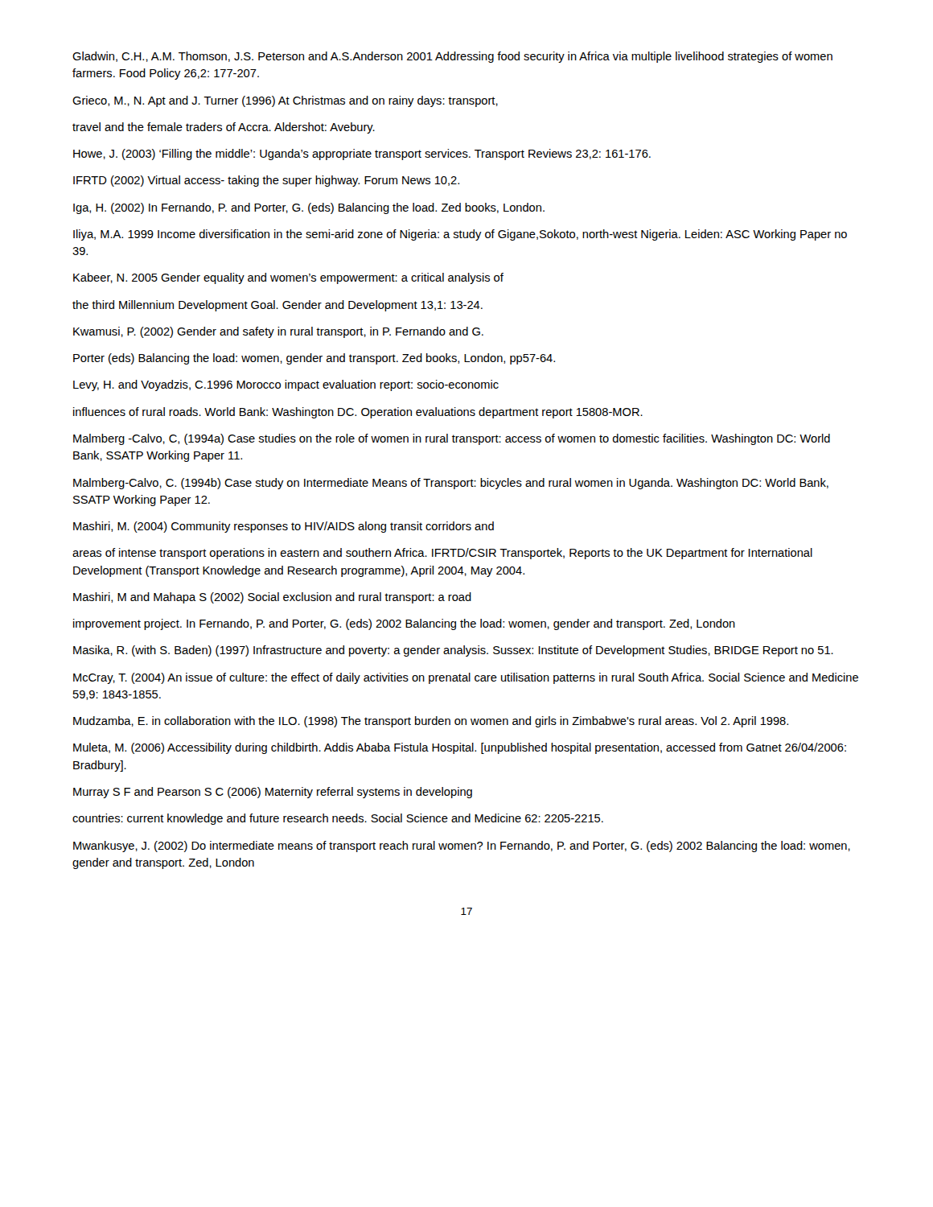Gladwin, C.H., A.M. Thomson, J.S. Peterson and A.S.Anderson 2001 Addressing food security in Africa via multiple livelihood strategies of women farmers. Food Policy 26,2: 177-207.
Grieco, M., N. Apt and J. Turner (1996) At Christmas and on rainy days: transport,
travel and the female traders of Accra. Aldershot: Avebury.
Howe, J. (2003) ‘Filling the middle’: Uganda’s appropriate transport services. Transport Reviews 23,2: 161-176.
IFRTD (2002) Virtual access- taking the super highway. Forum News 10,2.
Iga, H. (2002) In Fernando, P. and Porter, G. (eds) Balancing the load. Zed books, London.
Iliya, M.A. 1999 Income diversification in the semi-arid zone of Nigeria: a study of Gigane,Sokoto, north-west Nigeria. Leiden: ASC Working Paper no 39.
Kabeer, N. 2005 Gender equality and women’s empowerment: a critical analysis of
the third Millennium Development Goal. Gender and Development 13,1: 13-24.
Kwamusi, P. (2002) Gender and safety in rural transport, in P. Fernando and G.
Porter (eds) Balancing the load: women, gender and transport. Zed books, London, pp57-64.
Levy, H. and Voyadzis, C.1996 Morocco impact evaluation report: socio-economic
influences of rural roads. World Bank: Washington DC. Operation evaluations department report 15808-MOR.
Malmberg -Calvo, C, (1994a) Case studies on the role of women in rural transport: access of women to domestic facilities. Washington DC: World Bank, SSATP Working Paper 11.
Malmberg-Calvo, C. (1994b) Case study on Intermediate Means of Transport: bicycles and rural women in Uganda. Washington DC: World Bank, SSATP Working Paper 12.
Mashiri, M. (2004) Community responses to HIV/AIDS along transit corridors and
areas of intense transport operations in eastern and southern Africa. IFRTD/CSIR Transportek, Reports to the UK Department for International Development (Transport Knowledge and Research programme), April 2004, May 2004.
Mashiri, M and Mahapa S (2002) Social exclusion and rural transport: a road
improvement project. In Fernando, P. and Porter, G. (eds) 2002 Balancing the load: women, gender and transport. Zed, London
Masika, R. (with S. Baden) (1997) Infrastructure and poverty: a gender analysis. Sussex: Institute of Development Studies, BRIDGE Report no 51.
McCray, T. (2004) An issue of culture: the effect of daily activities on prenatal care utilisation patterns in rural South Africa. Social Science and Medicine 59,9: 1843-1855.
Mudzamba, E. in collaboration with the ILO. (1998) The transport burden on women and girls in Zimbabwe's rural areas. Vol 2. April 1998.
Muleta, M. (2006) Accessibility during childbirth. Addis Ababa Fistula Hospital. [unpublished hospital presentation, accessed from Gatnet 26/04/2006: Bradbury].
Murray S F and Pearson S C (2006) Maternity referral systems in developing
countries: current knowledge and future research needs. Social Science and Medicine 62: 2205-2215.
Mwankusye, J. (2002) Do intermediate means of transport reach rural women? In Fernando, P. and Porter, G. (eds) 2002 Balancing the load: women, gender and transport. Zed, London
17